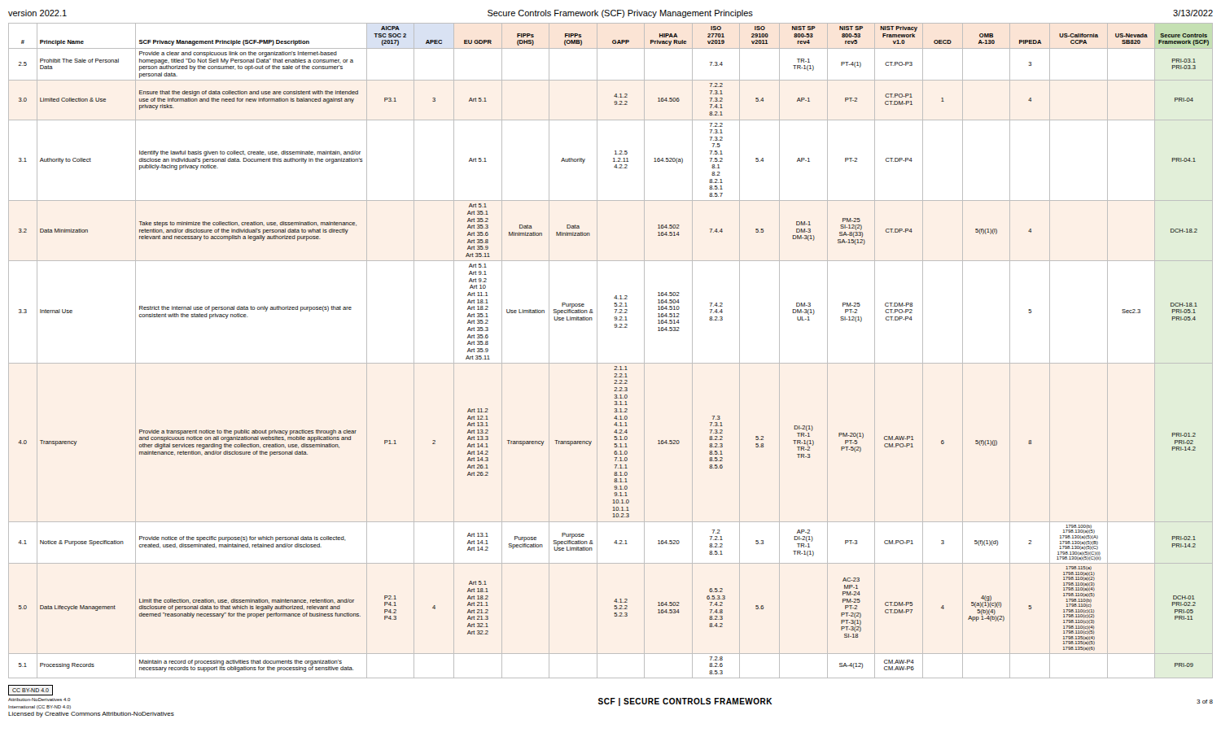version 2022.1
Secure Controls Framework (SCF) Privacy Management Principles
3/13/2022
| # | Principle Name | SCF Privacy Management Principle (SCF-PMP) Description | AICPA TSC SOC 2 (2017) | APEC | EU GDPR | FIPPs (DHS) | FIPPs (OMB) | GAPP | HIPAA Privacy Rule | ISO 27701 v2019 | ISO 29100 v2011 | NIST SP 800-53 rev4 | NIST SP 800-53 rev5 | NIST Privacy Framework v1.0 | OECD | OMB A-130 | PIPEDA | US-California CCPA | US-Nevada SB820 | Secure Controls Framework (SCF) |
| --- | --- | --- | --- | --- | --- | --- | --- | --- | --- | --- | --- | --- | --- | --- | --- | --- | --- | --- | --- | --- |
| 2.5 | Prohibit The Sale of Personal Data | Provide a clear and conspicuous link on the organization's Internet-based homepage, titled "Do Not Sell My Personal Data" that enables a consumer, or a person authorized by the consumer, to opt-out of the sale of the consumer's personal data. | | | | | | | | 7.3.4 | | TR-1 TR-1(1) | PT-4(1) | CT.PO-P3 | | | 3 | | | PRI-03.1 PRI-03.3 |
| 3.0 | Limited Collection & Use | Ensure that the design of data collection and use are consistent with the intended use of the information and the need for new information is balanced against any privacy risks. | P3.1 | 3 | Art 5.1 | | | 4.1.2 9.2.2 | 164.506 | 7.2.2 7.3.1 7.3.2 7.4.1 8.2.1 | 5.4 | AP-1 | PT-2 | CT.PO-P1 CT.DM-P1 | 1 | | 4 | | | PRI-04 |
| 3.1 | Authority to Collect | Identify the lawful basis given to collect, create, use, disseminate, maintain, and/or disclose an individual's personal data. Document this authority in the organization's publicly-facing privacy notice. | | | Art 5.1 | | Authority | 1.2.5 1.2.11 4.2.2 | 164.520(a) | 7.2.2 7.3.1 7.3.2 7.5 7.5.1 7.5.2 8.1 8.2 8.2.1 8.5.1 8.5.7 | 5.4 | AP-1 | PT-2 | CT.DP-P4 | | | | | | PRI-04.1 |
| 3.2 | Data Minimization | Take steps to minimize the collection, creation, use, dissemination, maintenance, retention, and/or disclosure of the individual's personal data to what is directly relevant and necessary to accomplish a legally authorized purpose. | | | Art 5.1 Art 35.1 Art 35.2 Art 35.3 Art 35.6 Art 35.8 Art 35.9 Art 35.11 | Data Minimization | Data Minimization | | 164.502 164.514 | 7.4.4 | 5.5 | DM-1 DM-3 DM-3(1) | PM-25 SI-12(2) SA-8(33) SA-15(12) | CT.DP-P4 | | 5(f)(1)(l) | 4 | | | DCH-18.2 |
| 3.3 | Internal Use | Restrict the internal use of personal data to only authorized purpose(s) that are consistent with the stated privacy notice. | | | Art 5.1 Art 9.1 Art 9.2 Art 10 Art 11.1 Art 18.1 Art 18.2 Art 35.1 Art 35.2 Art 35.3 Art 35.6 Art 35.8 Art 35.9 Art 35.11 | Use Limitation | Purpose Specification & Use Limitation | 4.1.2 5.2.1 7.2.2 9.2.1 9.2.2 | 164.502 164.504 164.510 164.512 164.514 164.532 | 7.4.2 7.4.4 8.2.3 | | DM-3 DM-3(1) UL-1 | PM-25 PT-2 SI-12(1) | CT.DM-P8 CT.PO-P2 CT.DP-P4 | | | 5 | | Sec2.3 | DCH-18.1 PRI-05.1 PRI-05.4 |
| 4.0 | Transparency | Provide a transparent notice to the public about privacy practices through a clear and conspicuous notice on all organizational websites, mobile applications and other digital services regarding the collection, creation, use, dissemination, maintenance, retention, and/or disclosure of the personal data. | P1.1 | 2 | Art 11.2 Art 12.1 Art 13.1 Art 13.2 Art 13.3 Art 14.1 Art 14.2 Art 14.3 Art 26.1 Art 26.2 | Transparency | Transparency | 2.1.1 2.2.1 2.2.2 2.2.3 3.1.0 3.1.1 3.1.2 4.1.0 4.1.1 4.2.4 5.1.0 5.1.1 6.1.0 7.1.0 7.1.1 8.1.0 8.1.1 9.1.0 9.1.1 10.1.0 10.1.1 10.2.3 | 164.520 | 7.3 7.3.1 7.3.2 8.2.2 8.2.3 8.5.1 8.5.2 8.5.6 | 5.2 5.8 | DI-2(1) TR-1 TR-1(1) TR-2 TR-3 | PM-20(1) PT-5 PT-5(2) | CM.AW-P1 CM.PO-P1 | 6 | 5(f)(1)(j) | 8 | | | PRI-01.2 PRI-02 PRI-14.2 |
| 4.1 | Notice & Purpose Specification | Provide notice of the specific purpose(s) for which personal data is collected, created, used, disseminated, maintained, retained and/or disclosed. | | | Art 13.1 Art 14.1 Art 14.2 | Purpose Specification | Purpose Specification & Use Limitation | 4.2.1 | 164.520 | 7.2 7.2.1 8.2.2 8.5.1 | 5.3 | AP-2 DI-2(1) TR-1 TR-1(1) | PT-3 | CM.PO-P1 | 3 | 5(f)(1)(d) | 2 | 1798.100(b) 1798.130(a)(5) 1798.130(a)(5)(A) 1798.130(a)(5)(B) 1798.130(a)(5)(C) 1798.130(a)(5)(C)(i) 1798.130(a)(5)(C)(ii) | | PRI-02.1 PRI-14.2 |
| 5.0 | Data Lifecycle Management | Limit the collection, creation, use, dissemination, maintenance, retention, and/or disclosure of personal data to that which is legally authorized, relevant and deemed "reasonably necessary" for the proper performance of business functions. | P2.1 P4.1 P4.2 P4.3 | 4 | Art 5.1 Art 18.1 Art 18.2 Art 21.1 Art 21.2 Art 21.3 Art 32.1 Art 32.2 | | | 4.1.2 5.2.2 5.2.3 | 164.502 164.534 | 6.5.2 6.5.3.3 7.4.2 7.4.8 8.2.3 8.4.2 | 5.6 | | AC-23 MP-1 PM-24 PM-25 PT-2 PT-2(2) PT-3(1) PT-3(2) SI-18 | CT.DM-P5 CT.DM-P7 | 4 | 4(g) 5(a)(1)(c)(i) 5(b)(4) App 1-4(b)(2) | 5 | 1798.115(a) 1798.110(a)(1) 1798.110(a)(2) 1798.110(a)(3) 1798.110(a)(4) 1798.110(a)(5) 1798.110(b) 1798.110(c) 1798.110(c)(1) 1798.110(c)(2) 1798.110(c)(3) 1798.110(c)(4) 1798.110(c)(5) 1798.135(a)(4) 1798.135(a)(5) 1798.135(a)(6) | | DCH-01 PRI-02.2 PRI-05 PRI-11 |
| 5.1 | Processing Records | Maintain a record of processing activities that documents the organization's necessary records to support its obligations for the processing of sensitive data. | | | | | | | | 7.2.8 8.2.6 8.5.3 | | | SA-4(12) | CM.AW-P4 CM.AW-P6 | | | | | | PRI-09 |
CC BY-ND 4.0
Attribution-NoDerivatives 4.0
International (CC BY-ND 4.0)
Licensed by Creative Commons Attribution-NoDerivatives
SCF | SECURE CONTROLS FRAMEWORK
3 of 8